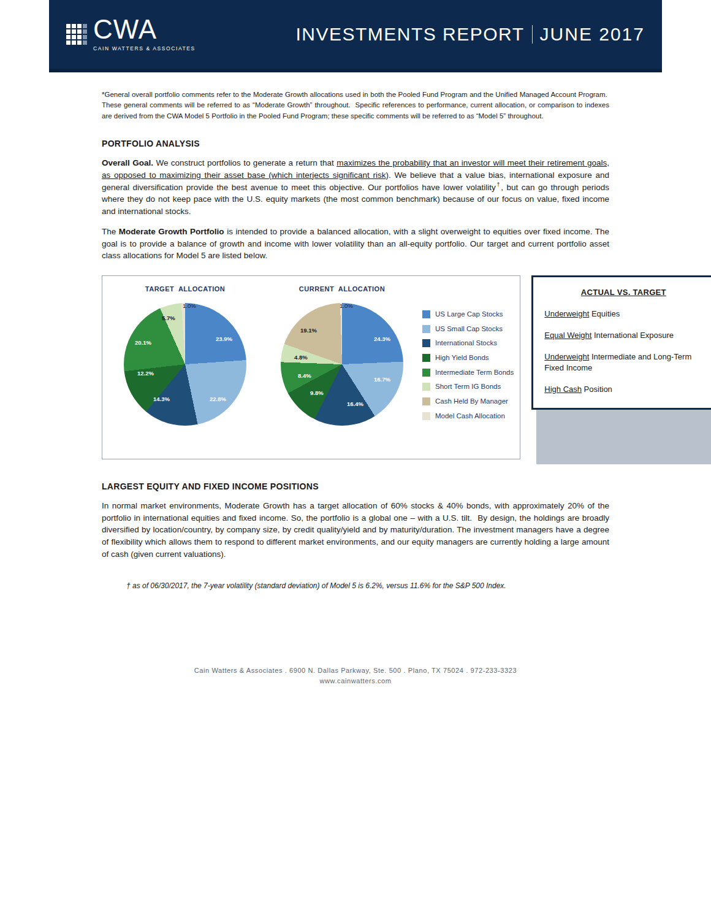CWA
CAIN WATTERS & ASSOCIATES
INVESTMENTS REPORT JUNE 2017
*General overall portfolio comments refer to the Moderate Growth allocations used in both the Pooled Fund Program and the Unified Managed Account Program. These general comments will be referred to as “Moderate Growth” throughout. Specific references to performance, current allocation, or comparison to indexes are derived from the CWA Model 5 Portfolio in the Pooled Fund Program; these specific comments will be referred to as “Model 5” throughout.
PORTFOLIO ANALYSIS
Overall Goal. We construct portfolios to generate a return that maximizes the probability that an investor will meet their retirement goals, as opposed to maximizing their asset base (which interjects significant risk). We believe that a value bias, international exposure and general diversification provide the best avenue to meet this objective. Our portfolios have lower volatility†, but can go through periods where they do not keep pace with the U.S. equity markets (the most common benchmark) because of our focus on value, fixed income and international stocks.
The Moderate Growth Portfolio is intended to provide a balanced allocation, with a slight overweight to equities over fixed income. The goal is to provide a balance of growth and income with lower volatility than an all-equity portfolio. Our target and current portfolio asset class allocations for Model 5 are listed below.
TARGET ALLOCATION
23.9% 22.8% 14.3% 12.2% 20.1% 5.7% 1.0%
CURRENT ALLOCATION
24.3% 16.7% 16.4% 9.8% 8.4% 4.8% 19.1% 1.0%
US Large Cap Stocks
US Small Cap Stocks
International Stocks
High Yield Bonds
Intermediate Term Bonds
Short Term IG Bonds
Cash Held By Manager
Model Cash Allocation
ACTUAL VS. TARGET
Underweight Equities
Equal Weight International Exposure
Underweight Intermediate and Long-Term Fixed Income
High Cash Position
LARGEST EQUITY AND FIXED INCOME POSITIONS
In normal market environments, Moderate Growth has a target allocation of 60% stocks & 40% bonds, with approximately 20% of the portfolio in international equities and fixed income. So, the portfolio is a global one – with a U.S. tilt. By design, the holdings are broadly diversified by location/country, by company size, by credit quality/yield and by maturity/duration. The investment managers have a degree of flexibility which allows them to respond to different market environments, and our equity managers are currently holding a large amount of cash (given current valuations).
† as of 06/30/2017, the 7-year volatility (standard deviation) of Model 5 is 6.2%, versus 11.6% for the S&P 500 Index.
Cain Watters & Associates . 6900 N. Dallas Parkway, Ste. 500 . Plano, TX 75024 . 972-233-3323
www.cainwatters.com